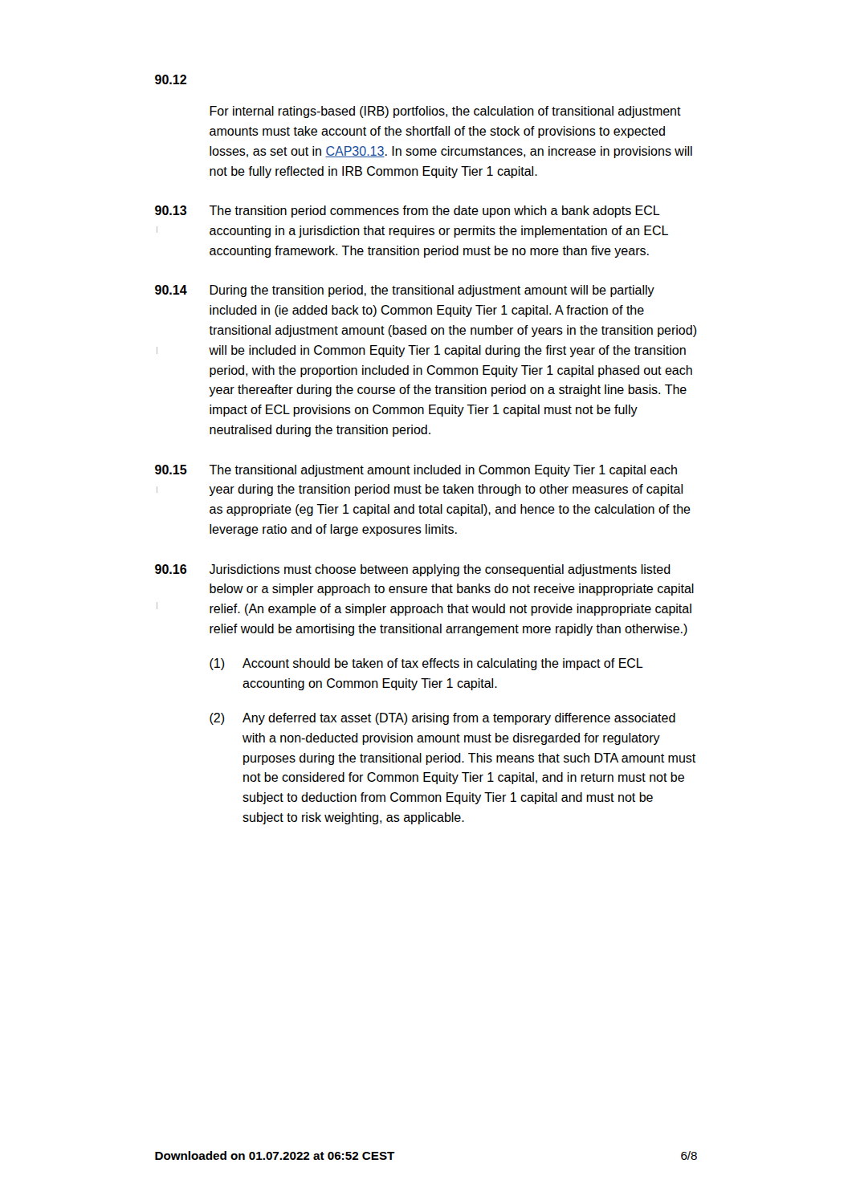90.12
For internal ratings-based (IRB) portfolios, the calculation of transitional adjustment amounts must take account of the shortfall of the stock of provisions to expected losses, as set out in CAP30.13. In some circumstances, an increase in provisions will not be fully reflected in IRB Common Equity Tier 1 capital.
90.13
The transition period commences from the date upon which a bank adopts ECL accounting in a jurisdiction that requires or permits the implementation of an ECL accounting framework. The transition period must be no more than five years.
90.14
During the transition period, the transitional adjustment amount will be partially included in (ie added back to) Common Equity Tier 1 capital. A fraction of the transitional adjustment amount (based on the number of years in the transition period) will be included in Common Equity Tier 1 capital during the first year of the transition period, with the proportion included in Common Equity Tier 1 capital phased out each year thereafter during the course of the transition period on a straight line basis. The impact of ECL provisions on Common Equity Tier 1 capital must not be fully neutralised during the transition period.
90.15
The transitional adjustment amount included in Common Equity Tier 1 capital each year during the transition period must be taken through to other measures of capital as appropriate (eg Tier 1 capital and total capital), and hence to the calculation of the leverage ratio and of large exposures limits.
90.16
Jurisdictions must choose between applying the consequential adjustments listed below or a simpler approach to ensure that banks do not receive inappropriate capital relief. (An example of a simpler approach that would not provide inappropriate capital relief would be amortising the transitional arrangement more rapidly than otherwise.)
(1) Account should be taken of tax effects in calculating the impact of ECL accounting on Common Equity Tier 1 capital.
(2) Any deferred tax asset (DTA) arising from a temporary difference associated with a non-deducted provision amount must be disregarded for regulatory purposes during the transitional period. This means that such DTA amount must not be considered for Common Equity Tier 1 capital, and in return must not be subject to deduction from Common Equity Tier 1 capital and must not be subject to risk weighting, as applicable.
Downloaded on 01.07.2022 at 06:52 CEST 6/8